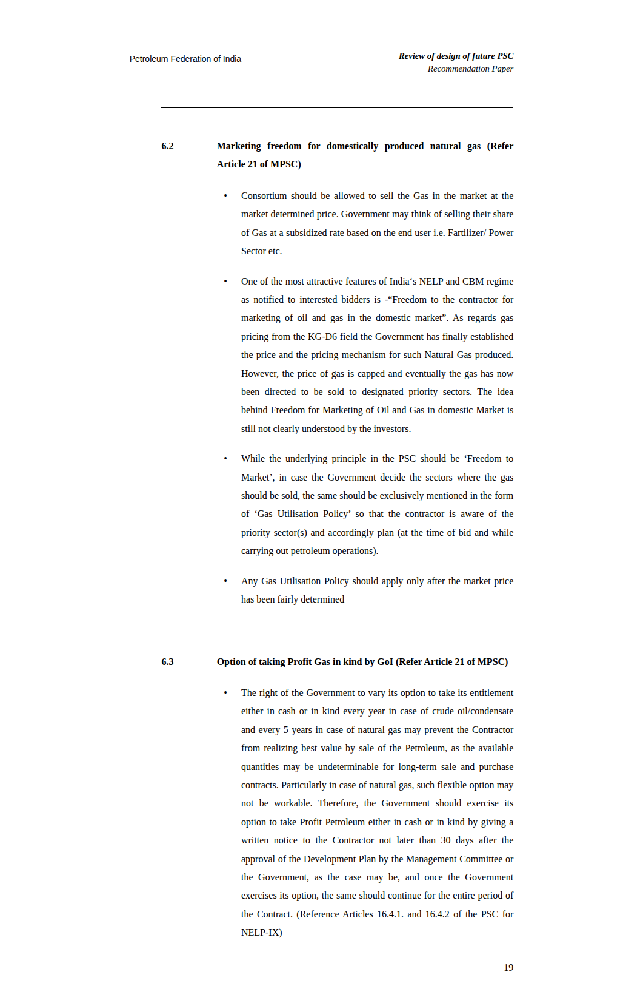Petroleum Federation of India
Review of design of future PSC
Recommendation Paper
6.2
Marketing freedom for domestically produced natural gas (Refer Article 21 of MPSC)
Consortium should be allowed to sell the Gas in the market at the market determined price. Government may think of selling their share of Gas at a subsidized rate based on the end user i.e. Fartilizer/ Power Sector etc.
One of the most attractive features of India‘s NELP and CBM regime as notified to interested bidders is -“Freedom to the contractor for marketing of oil and gas in the domestic market”. As regards gas pricing from the KG-D6 field the Government has finally established the price and the pricing mechanism for such Natural Gas produced. However, the price of gas is capped and eventually the gas has now been directed to be sold to designated priority sectors. The idea behind Freedom for Marketing of Oil and Gas in domestic Market is still not clearly understood by the investors.
While the underlying principle in the PSC should be ‘Freedom to Market’, in case the Government decide the sectors where the gas should be sold, the same should be exclusively mentioned in the form of ‘Gas Utilisation Policy’ so that the contractor is aware of the priority sector(s) and accordingly plan (at the time of bid and while carrying out petroleum operations).
Any Gas Utilisation Policy should apply only after the market price has been fairly determined
6.3
Option of taking Profit Gas in kind by GoI (Refer Article 21 of MPSC)
The right of the Government to vary its option to take its entitlement either in cash or in kind every year in case of crude oil/condensate and every 5 years in case of natural gas may prevent the Contractor from realizing best value by sale of the Petroleum, as the available quantities may be undeterminable for long-term sale and purchase contracts. Particularly in case of natural gas, such flexible option may not be workable. Therefore, the Government should exercise its option to take Profit Petroleum either in cash or in kind by giving a written notice to the Contractor not later than 30 days after the approval of the Development Plan by the Management Committee or the Government, as the case may be, and once the Government exercises its option, the same should continue for the entire period of the Contract. (Reference Articles 16.4.1. and 16.4.2 of the PSC for NELP-IX)
19